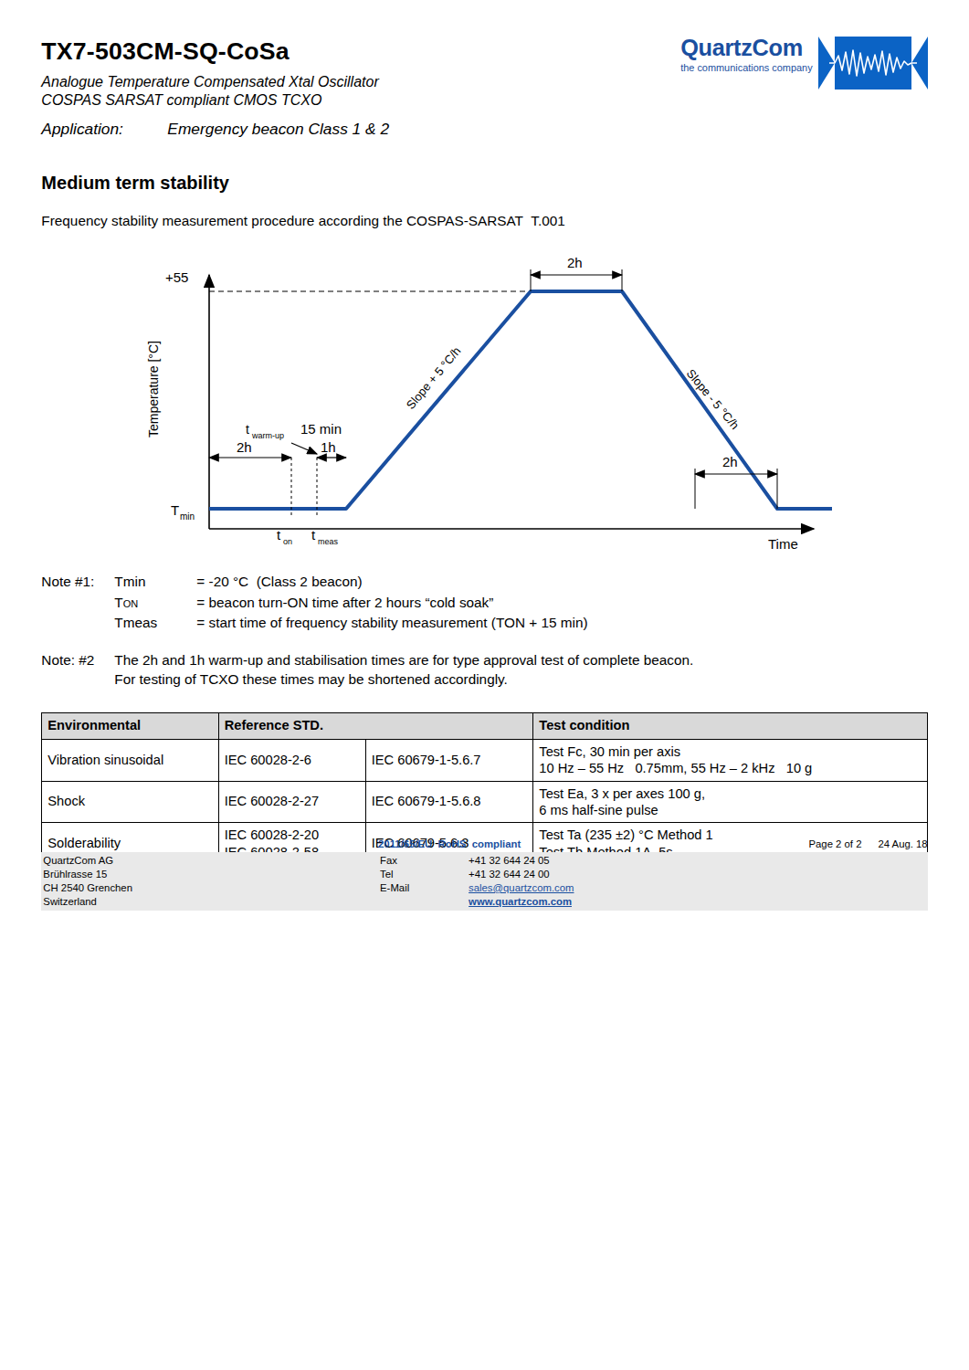TX7-503CM-SQ-CoSa
Analogue Temperature Compensated Xtal Oscillator
COSPAS SARSAT compliant CMOS TCXO
Application: Emergency beacon Class 1 & 2
QuartzCom
the communications company
Medium term stability
Frequency stability measurement procedure according the COSPAS-SARSAT T.001
+55 T min Temperature [°C] Time 2h Slope + 5 °C/h Slope - 5 °C/h t warm-up 15 min 2h 1h t on t meas 2h
Note #1:
Tmin
= -20 °C (Class 2 beacon)
Ton
= beacon turn-ON time after 2 hours “cold soak”
Tmeas
= start time of frequency stability measurement (TON + 15 min)
Note: #2
The 2h and 1h warm-up and stabilisation times are for type approval test of complete beacon.
For testing of TCXO these times may be shortened accordingly.
| Environmental | Reference STD. | Test condition |
| --- | --- | --- |
| Vibration sinusoidal | IEC 60028-2-6 | IEC 60679-1-5.6.7 | Test Fc, 30 min per axis 10 Hz – 55 Hz 0.75mm, 55 Hz – 2 kHz 10 g |
| Shock | IEC 60028-2-27 | IEC 60679-1-5.6.8 | Test Ea, 3 x per axes 100 g, 6 ms half-sine pulse |
| Solderability | IEC 60028-2-20 IEC 60028-2-58 | IEC 60679-5.6.3 | Test Ta (235 ±2) °C Method 1 Test Tb Method 1A, 5s |
2011/65/EU RoHS compliant
Page 2 of 224 Aug. 18
QuartzCom AG
Fax
+41 32 644 24 05
Brühlrasse 15
Tel
+41 32 644 24 00
CH 2540 Grenchen
E-Mail
sales@quartzcom.com
Switzerland
www.quartzcom.com